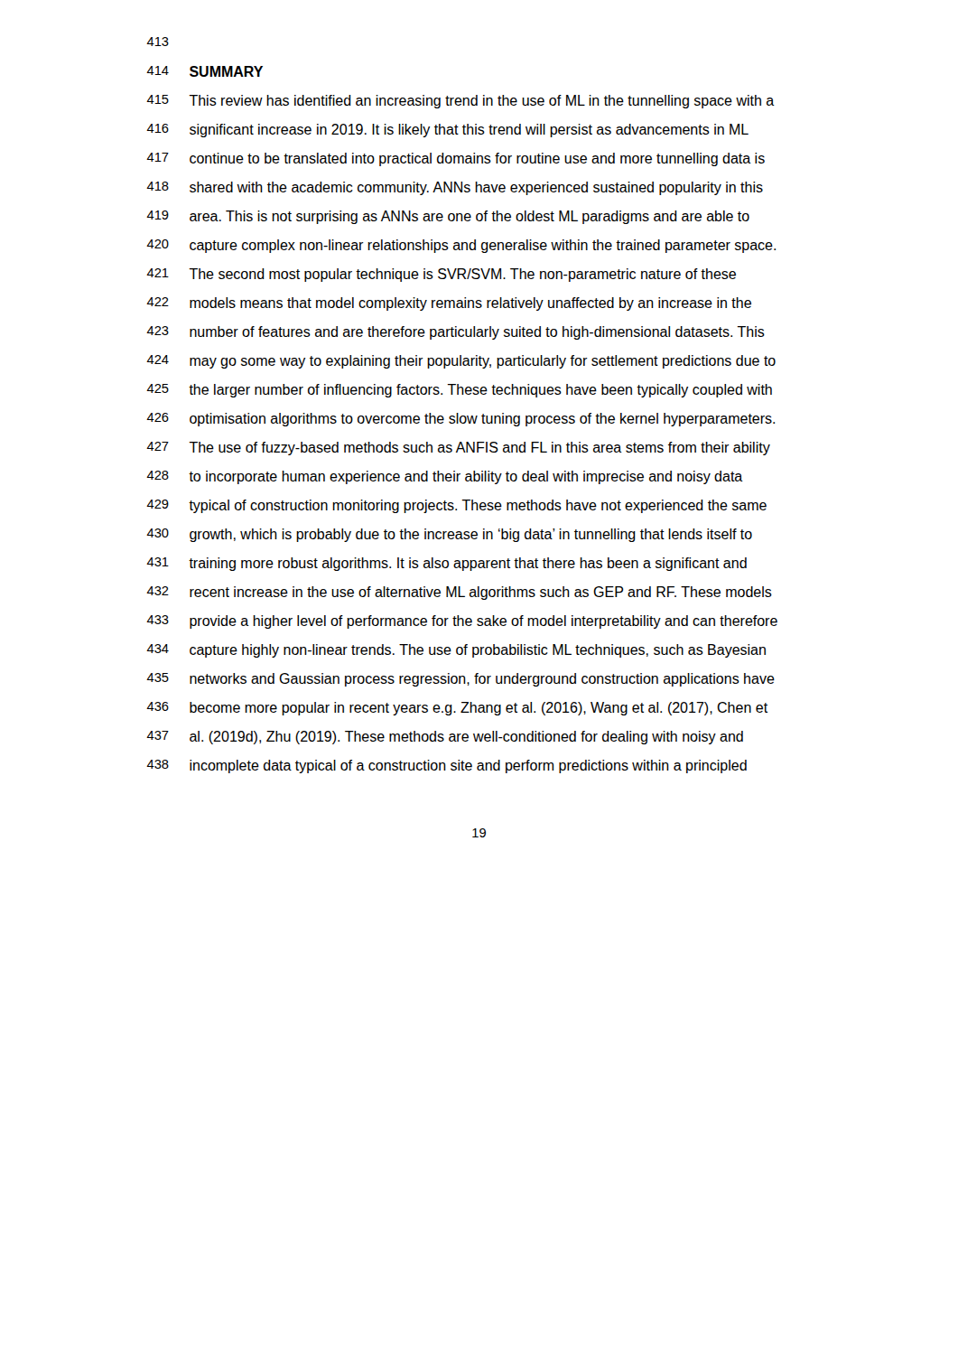413
414 SUMMARY
415 This review has identified an increasing trend in the use of ML in the tunnelling space with a
416 significant increase in 2019. It is likely that this trend will persist as advancements in ML
417 continue to be translated into practical domains for routine use and more tunnelling data is
418 shared with the academic community. ANNs have experienced sustained popularity in this
419 area. This is not surprising as ANNs are one of the oldest ML paradigms and are able to
420 capture complex non-linear relationships and generalise within the trained parameter space.
421 The second most popular technique is SVR/SVM. The non-parametric nature of these
422 models means that model complexity remains relatively unaffected by an increase in the
423 number of features and are therefore particularly suited to high-dimensional datasets. This
424 may go some way to explaining their popularity, particularly for settlement predictions due to
425 the larger number of influencing factors. These techniques have been typically coupled with
426 optimisation algorithms to overcome the slow tuning process of the kernel hyperparameters.
427 The use of fuzzy-based methods such as ANFIS and FL in this area stems from their ability
428 to incorporate human experience and their ability to deal with imprecise and noisy data
429 typical of construction monitoring projects. These methods have not experienced the same
430 growth, which is probably due to the increase in ‘big data’ in tunnelling that lends itself to
431 training more robust algorithms. It is also apparent that there has been a significant and
432 recent increase in the use of alternative ML algorithms such as GEP and RF. These models
433 provide a higher level of performance for the sake of model interpretability and can therefore
434 capture highly non-linear trends. The use of probabilistic ML techniques, such as Bayesian
435 networks and Gaussian process regression, for underground construction applications have
436 become more popular in recent years e.g. Zhang et al. (2016), Wang et al. (2017), Chen et
437 al. (2019d), Zhu (2019). These methods are well-conditioned for dealing with noisy and
438 incomplete data typical of a construction site and perform predictions within a principled
19